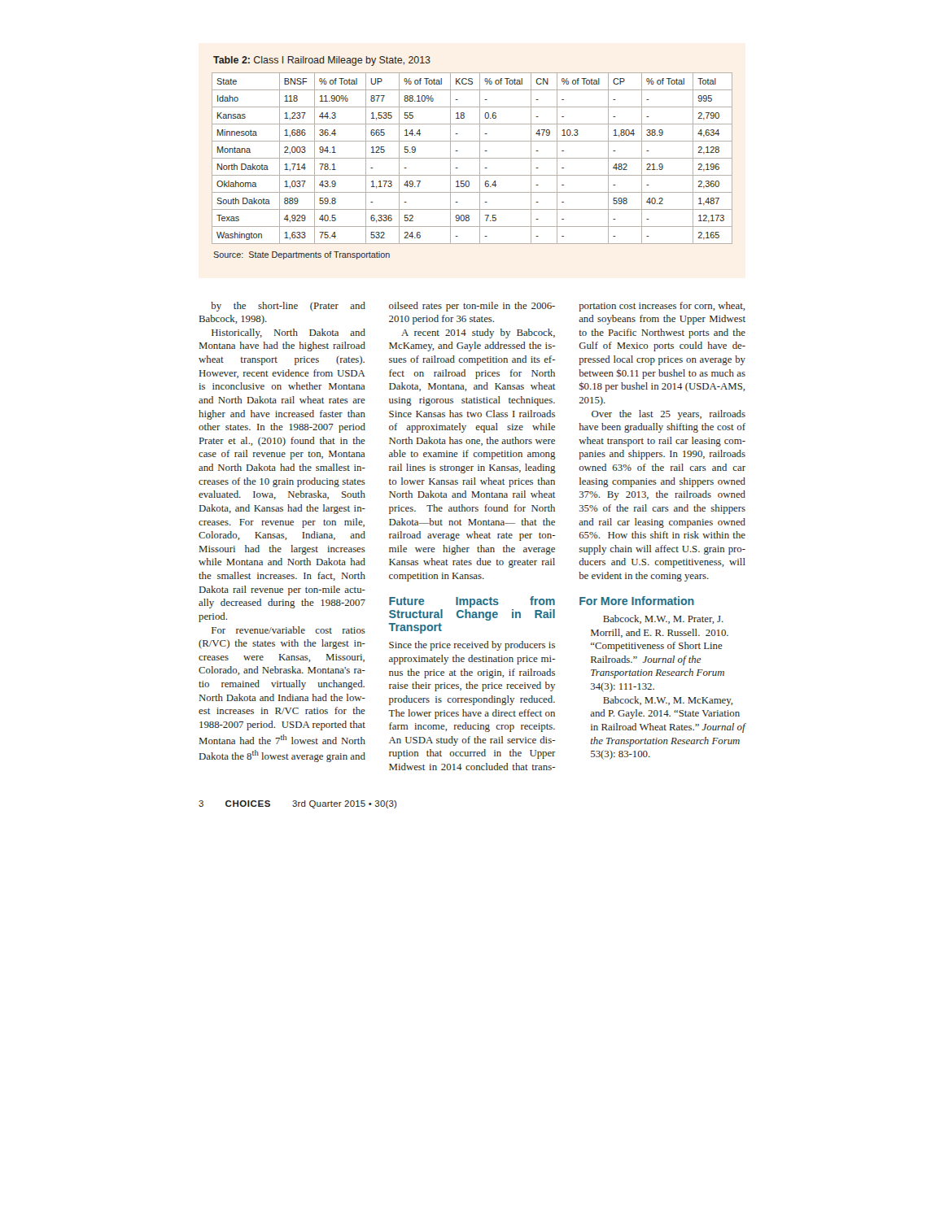Table 2: Class I Railroad Mileage by State, 2013
| State | BNSF | % of Total | UP | % of Total | KCS | % of Total | CN | % of Total | CP | % of Total | Total |
| --- | --- | --- | --- | --- | --- | --- | --- | --- | --- | --- | --- |
| Idaho | 118 | 11.90% | 877 | 88.10% | - | - | - | - | - | - | 995 |
| Kansas | 1,237 | 44.3 | 1,535 | 55 | 18 | 0.6 | - | - | - | - | 2,790 |
| Minnesota | 1,686 | 36.4 | 665 | 14.4 | - | - | 479 | 10.3 | 1,804 | 38.9 | 4,634 |
| Montana | 2,003 | 94.1 | 125 | 5.9 | - | - | - | - | - | - | 2,128 |
| North Dakota | 1,714 | 78.1 | - | - | - | - | - | - | 482 | 21.9 | 2,196 |
| Oklahoma | 1,037 | 43.9 | 1,173 | 49.7 | 150 | 6.4 | - | - | - | - | 2,360 |
| South Dakota | 889 | 59.8 | - | - | - | - | - | - | 598 | 40.2 | 1,487 |
| Texas | 4,929 | 40.5 | 6,336 | 52 | 908 | 7.5 | - | - | - | - | 12,173 |
| Washington | 1,633 | 75.4 | 532 | 24.6 | - | - | - | - | - | - | 2,165 |
Source: State Departments of Transportation
by the short-line (Prater and Babcock, 1998).
Historically, North Dakota and Montana have had the highest railroad wheat transport prices (rates). However, recent evidence from USDA is inconclusive on whether Montana and North Dakota rail wheat rates are higher and have increased faster than other states. In the 1988-2007 period Prater et al., (2010) found that in the case of rail revenue per ton, Montana and North Dakota had the smallest increases of the 10 grain producing states evaluated. Iowa, Nebraska, South Dakota, and Kansas had the largest increases. For revenue per ton mile, Colorado, Kansas, Indiana, and Missouri had the largest increases while Montana and North Dakota had the smallest increases. In fact, North Dakota rail revenue per ton-mile actually decreased during the 1988-2007 period.
For revenue/variable cost ratios (R/VC) the states with the largest increases were Kansas, Missouri, Colorado, and Nebraska. Montana's ratio remained virtually unchanged. North Dakota and Indiana had the lowest increases in R/VC ratios for the 1988-2007 period. USDA reported that Montana had the 7th lowest and North Dakota the 8th lowest average grain and oilseed rates per ton-mile in the 2006-2010 period for 36 states.
A recent 2014 study by Babcock, McKamey, and Gayle addressed the issues of railroad competition and its effect on railroad prices for North Dakota, Montana, and Kansas wheat using rigorous statistical techniques. Since Kansas has two Class I railroads of approximately equal size while North Dakota has one, the authors were able to examine if competition among rail lines is stronger in Kansas, leading to lower Kansas rail wheat prices than North Dakota and Montana rail wheat prices. The authors found for North Dakota—but not Montana— that the railroad average wheat rate per ton-mile were higher than the average Kansas wheat rates due to greater rail competition in Kansas.
Future Impacts from Structural Change in Rail Transport
Since the price received by producers is approximately the destination price minus the price at the origin, if railroads raise their prices, the price received by producers is correspondingly reduced. The lower prices have a direct effect on farm income, reducing crop receipts. An USDA study of the rail service disruption that occurred in the Upper Midwest in 2014 concluded that transportation cost increases for corn, wheat, and soybeans from the Upper Midwest to the Pacific Northwest ports and the Gulf of Mexico ports could have depressed local crop prices on average by between $0.11 per bushel to as much as $0.18 per bushel in 2014 (USDA-AMS, 2015).
Over the last 25 years, railroads have been gradually shifting the cost of wheat transport to rail car leasing companies and shippers. In 1990, railroads owned 63% of the rail cars and car leasing companies and shippers owned 37%. By 2013, the railroads owned 35% of the rail cars and the shippers and rail car leasing companies owned 65%. How this shift in risk within the supply chain will affect U.S. grain producers and U.S. competitiveness, will be evident in the coming years.
For More Information
Babcock, M.W., M. Prater, J. Morrill, and E. R. Russell. 2010. “Competitiveness of Short Line Railroads.” Journal of the Transportation Research Forum 34(3): 111-132.
Babcock, M.W., M. McKamey, and P. Gayle. 2014. “State Variation in Railroad Wheat Rates.” Journal of the Transportation Research Forum 53(3): 83-100.
3 CHOICES 3rd Quarter 2015 • 30(3)